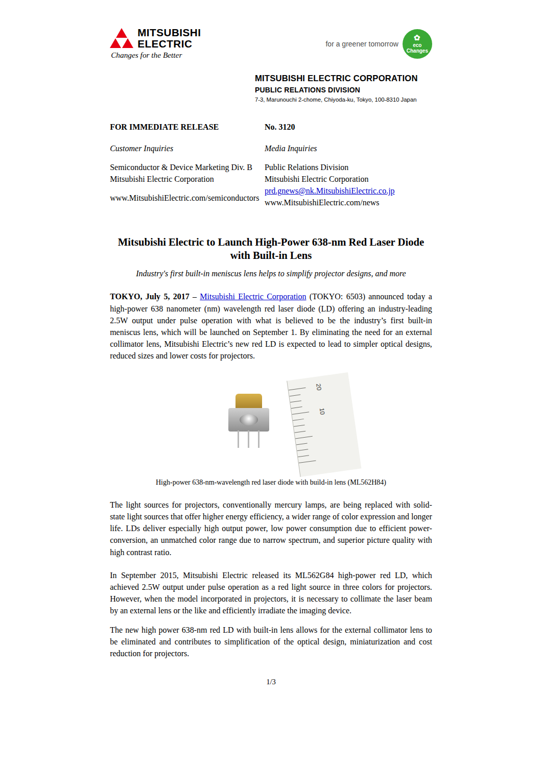MITSUBISHIELECTRIC
Changes for the Better
for a greener tomorrow
✿
eco
Changes
MITSUBISHI ELECTRIC CORPORATION
PUBLIC RELATIONS DIVISION
7-3, Marunouchi 2-chome, Chiyoda-ku, Tokyo, 100-8310 Japan
FOR IMMEDIATE RELEASE
No. 3120
Customer Inquiries
Semiconductor & Device Marketing Div. B
Mitsubishi Electric Corporation
www.MitsubishiElectric.com/semiconductors
Media Inquiries
Public Relations Division
Mitsubishi Electric Corporation
prd.gnews@nk.MitsubishiElectric.co.jp
www.MitsubishiElectric.com/news
Mitsubishi Electric to Launch High-Power 638-nm Red Laser Diode
with Built-in Lens
Industry's first built-in meniscus lens helps to simplify projector designs, and more
TOKYO, July 5, 2017 – Mitsubishi Electric Corporation (TOKYO: 6503) announced today a high-power 638 nanometer (nm) wavelength red laser diode (LD) offering an industry-leading 2.5W output under pulse operation with what is believed to be the industry’s first built-in meniscus lens, which will be launched on September 1. By eliminating the need for an external collimator lens, Mitsubishi Electric’s new red LD is expected to lead to simpler optical designs, reduced sizes and lower costs for projectors.
20
10
High-power 638-nm-wavelength red laser diode with build-in lens (ML562H84)
The light sources for projectors, conventionally mercury lamps, are being replaced with solid-state light sources that offer higher energy efficiency, a wider range of color expression and longer life. LDs deliver especially high output power, low power consumption due to efficient power-conversion, an unmatched color range due to narrow spectrum, and superior picture quality with high contrast ratio.
In September 2015, Mitsubishi Electric released its ML562G84 high-power red LD, which achieved 2.5W output under pulse operation as a red light source in three colors for projectors. However, when the model incorporated in projectors, it is necessary to collimate the laser beam by an external lens or the like and efficiently irradiate the imaging device.
The new high power 638-nm red LD with built-in lens allows for the external collimator lens to be eliminated and contributes to simplification of the optical design, miniaturization and cost reduction for projectors.
1/3